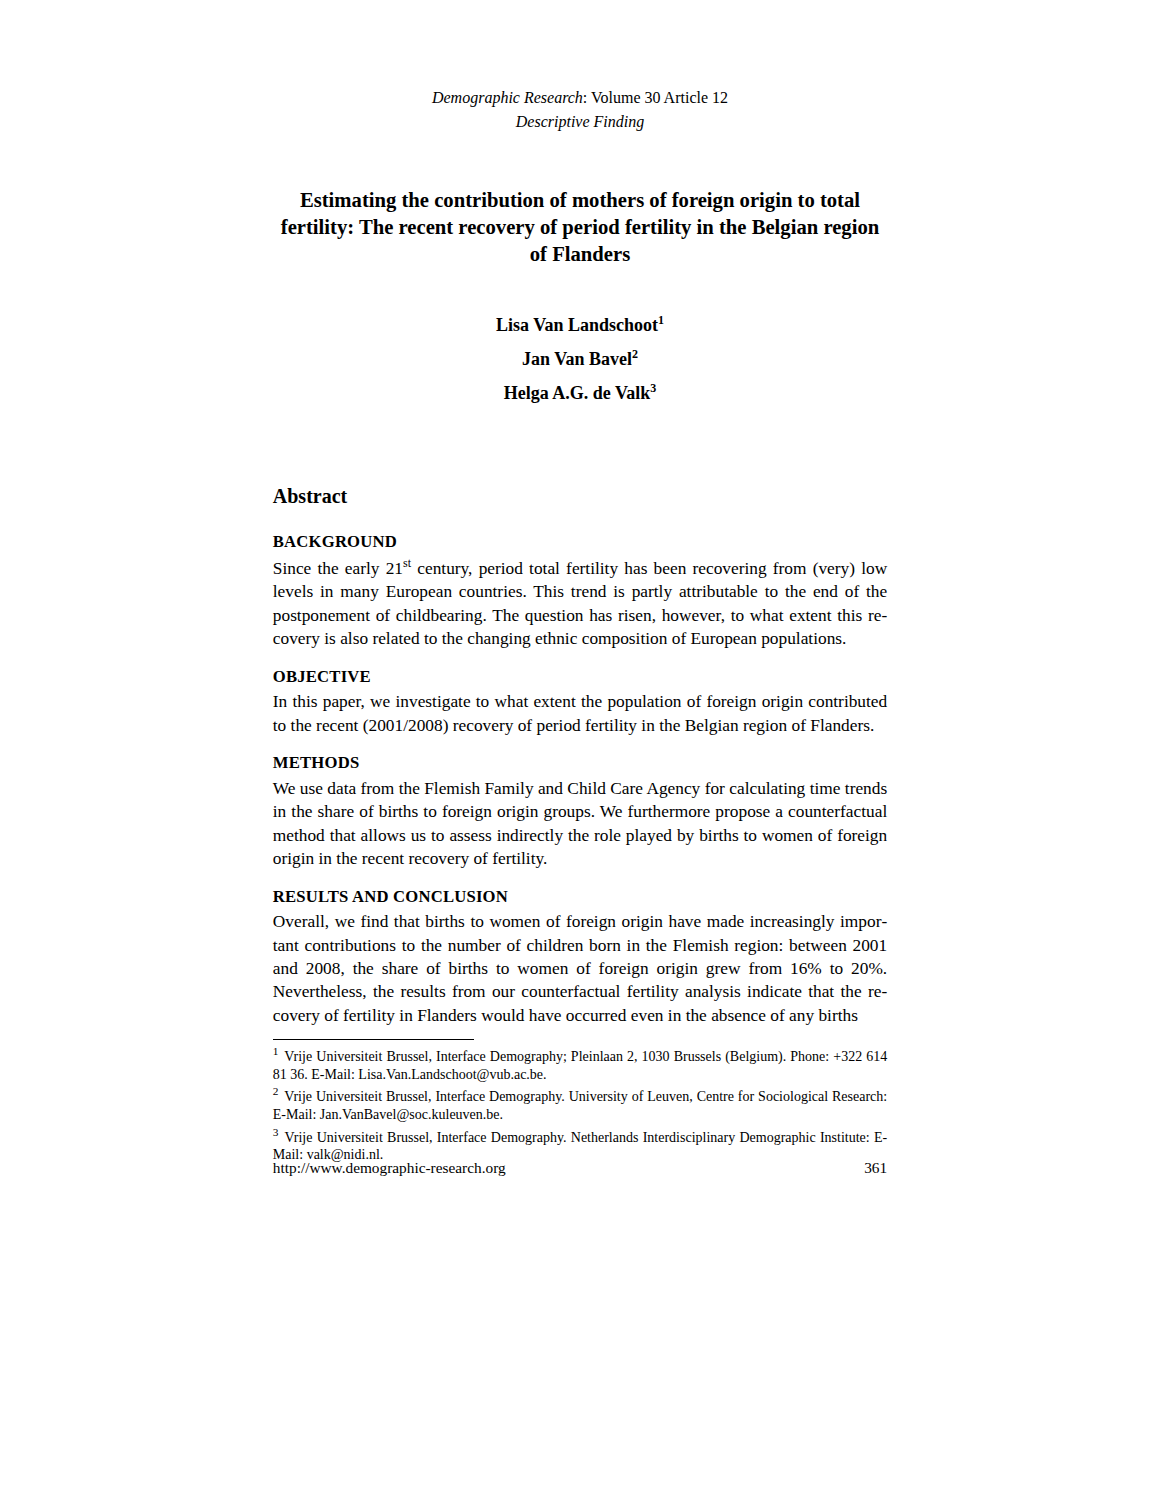Demographic Research: Volume 30 Article 12
Descriptive Finding
Estimating the contribution of mothers of foreign origin to total fertility: The recent recovery of period fertility in the Belgian region of Flanders
Lisa Van Landschoot1
Jan Van Bavel2
Helga A.G. de Valk3
Abstract
BACKGROUND
Since the early 21st century, period total fertility has been recovering from (very) low levels in many European countries. This trend is partly attributable to the end of the postponement of childbearing. The question has risen, however, to what extent this recovery is also related to the changing ethnic composition of European populations.
OBJECTIVE
In this paper, we investigate to what extent the population of foreign origin contributed to the recent (2001/2008) recovery of period fertility in the Belgian region of Flanders.
METHODS
We use data from the Flemish Family and Child Care Agency for calculating time trends in the share of births to foreign origin groups. We furthermore propose a counterfactual method that allows us to assess indirectly the role played by births to women of foreign origin in the recent recovery of fertility.
RESULTS AND CONCLUSION
Overall, we find that births to women of foreign origin have made increasingly important contributions to the number of children born in the Flemish region: between 2001 and 2008, the share of births to women of foreign origin grew from 16% to 20%. Nevertheless, the results from our counterfactual fertility analysis indicate that the recovery of fertility in Flanders would have occurred even in the absence of any births
1 Vrije Universiteit Brussel, Interface Demography; Pleinlaan 2, 1030 Brussels (Belgium). Phone: +322 614 81 36. E-Mail: Lisa.Van.Landschoot@vub.ac.be.
2 Vrije Universiteit Brussel, Interface Demography. University of Leuven, Centre for Sociological Research: E-Mail: Jan.VanBavel@soc.kuleuven.be.
3 Vrije Universiteit Brussel, Interface Demography. Netherlands Interdisciplinary Demographic Institute: E-Mail: valk@nidi.nl.
http://www.demographic-research.org 361